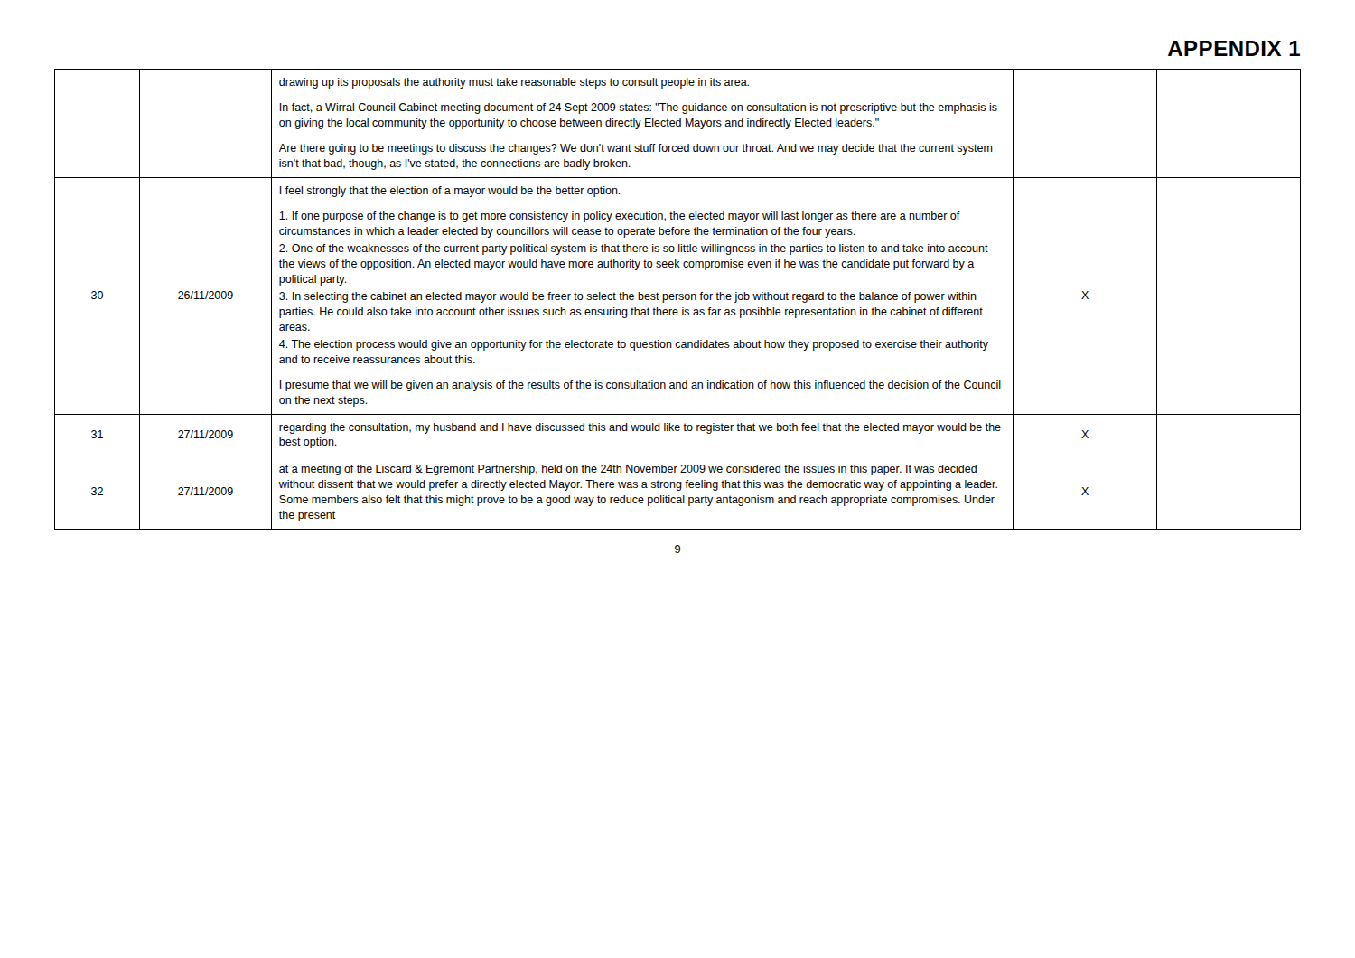APPENDIX 1
| | | drawing up its proposals the authority must take reasonable steps to consult people in its area. In fact, a Wirral Council Cabinet meeting document of 24 Sept 2009 states: "The guidance on consultation is not prescriptive but the emphasis is on giving the local community the opportunity to choose between directly Elected Mayors and indirectly Elected leaders." Are there going to be meetings to discuss the changes? We don't want stuff forced down our throat. And we may decide that the current system isn't that bad, though, as I've stated, the connections are badly broken. | | |
| 30 | 26/11/2009 | I feel strongly that the election of a mayor would be the better option. 1. If one purpose of the change is to get more consistency in policy execution, the elected mayor will last longer as there are a number of circumstances in which a leader elected by councillors will cease to operate before the termination of the four years. 2. One of the weaknesses of the current party political system is that there is so little willingness in the parties to listen to and take into account the views of the opposition. An elected mayor would have more authority to seek compromise even if he was the candidate put forward by a political party. 3. In selecting the cabinet an elected mayor would be freer to select the best person for the job without regard to the balance of power within parties. He could also take into account other issues such as ensuring that there is as far as posibble representation in the cabinet of different areas. 4. The election process would give an opportunity for the electorate to question candidates about how they proposed to exercise their authority and to receive reassurances about this. I presume that we will be given an analysis of the results of the is consultation and an indication of how this influenced the decision of the Council on the next steps. | X | |
| 31 | 27/11/2009 | regarding the consultation, my husband and I have discussed this and would like to register that we both feel that the elected mayor would be the best option. | X | |
| 32 | 27/11/2009 | at a meeting of the Liscard & Egremont Partnership, held on the 24th November 2009 we considered the issues in this paper. It was decided without dissent that we would prefer a directly elected Mayor. There was a strong feeling that this was the democratic way of appointing a leader. Some members also felt that this might prove to be a good way to reduce political party antagonism and reach appropriate compromises. Under the present | X | |
9